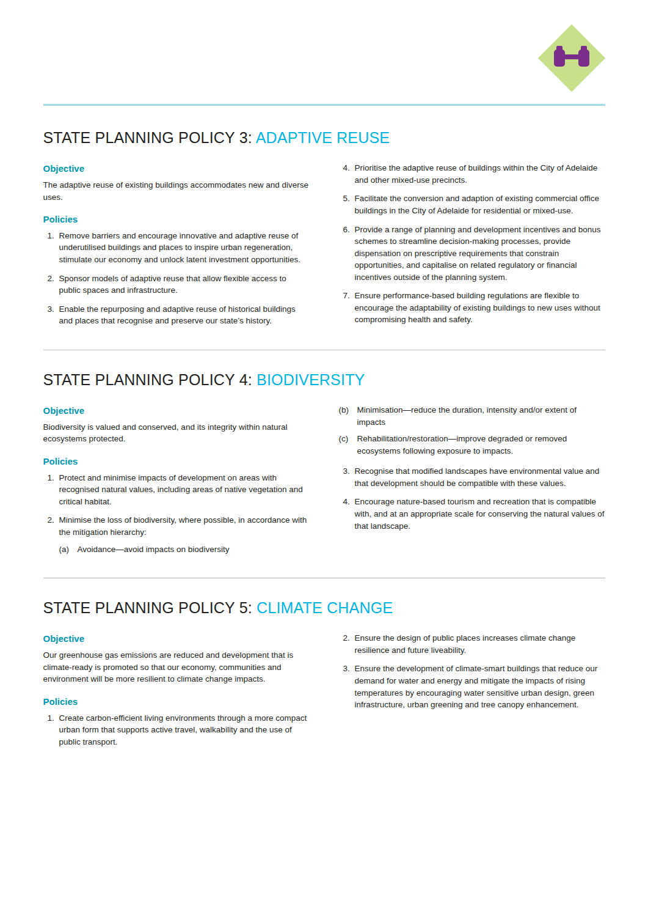STATE PLANNING POLICY 3: ADAPTIVE REUSE
Objective
The adaptive reuse of existing buildings accommodates new and diverse uses.
Policies
Remove barriers and encourage innovative and adaptive reuse of underutilised buildings and places to inspire urban regeneration, stimulate our economy and unlock latent investment opportunities.
Sponsor models of adaptive reuse that allow flexible access to public spaces and infrastructure.
Enable the repurposing and adaptive reuse of historical buildings and places that recognise and preserve our state’s history.
Prioritise the adaptive reuse of buildings within the City of Adelaide and other mixed-use precincts.
Facilitate the conversion and adaption of existing commercial office buildings in the City of Adelaide for residential or mixed-use.
Provide a range of planning and development incentives and bonus schemes to streamline decision-making processes, provide dispensation on prescriptive requirements that constrain opportunities, and capitalise on related regulatory or financial incentives outside of the planning system.
Ensure performance-based building regulations are flexible to encourage the adaptability of existing buildings to new uses without compromising health and safety.
STATE PLANNING POLICY 4: BIODIVERSITY
Objective
Biodiversity is valued and conserved, and its integrity within natural ecosystems protected.
Policies
Protect and minimise impacts of development on areas with recognised natural values, including areas of native vegetation and critical habitat.
Minimise the loss of biodiversity, where possible, in accordance with the mitigation hierarchy:
(a) Avoidance—avoid impacts on biodiversity
(b) Minimisation—reduce the duration, intensity and/or extent of impacts
(c) Rehabilitation/restoration—improve degraded or removed ecosystems following exposure to impacts.
Recognise that modified landscapes have environmental value and that development should be compatible with these values.
Encourage nature-based tourism and recreation that is compatible with, and at an appropriate scale for conserving the natural values of that landscape.
STATE PLANNING POLICY 5: CLIMATE CHANGE
Objective
Our greenhouse gas emissions are reduced and development that is climate-ready is promoted so that our economy, communities and environment will be more resilient to climate change impacts.
Policies
Create carbon-efficient living environments through a more compact urban form that supports active travel, walkability and the use of public transport.
Ensure the design of public places increases climate change resilience and future liveability.
Ensure the development of climate-smart buildings that reduce our demand for water and energy and mitigate the impacts of rising temperatures by encouraging water sensitive urban design, green infrastructure, urban greening and tree canopy enhancement.